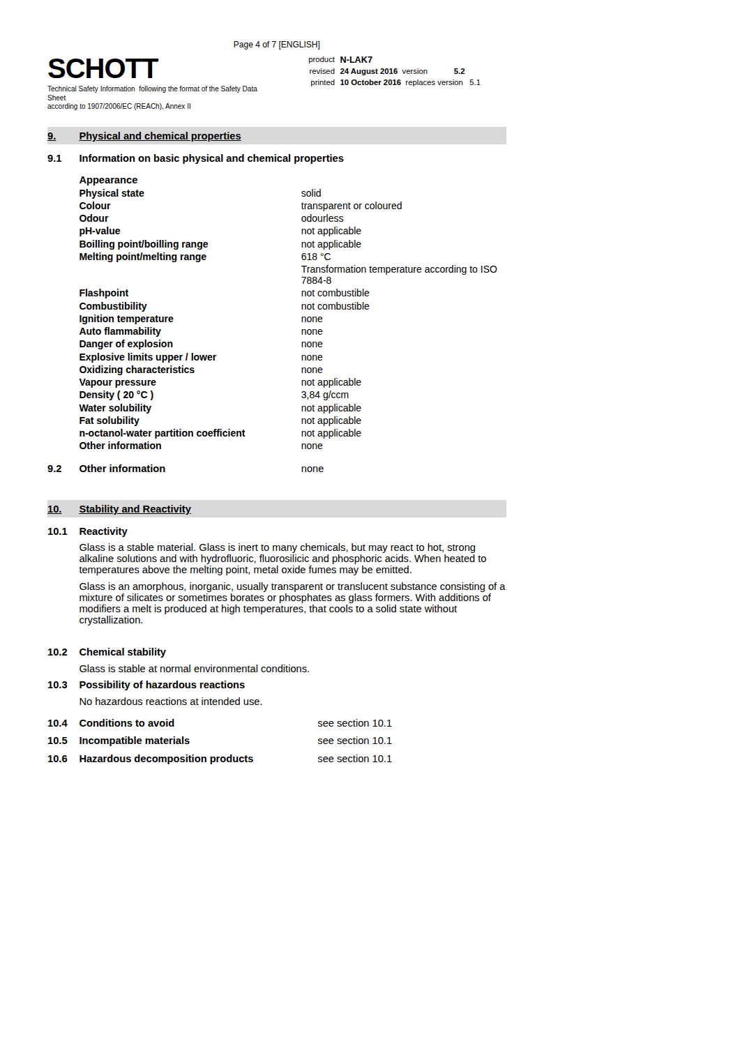Page 4 of 7 [ENGLISH]
SCHOTT
Technical Safety Information following the format of the Safety Data Sheet
according to 1907/2006/EC (REACh), Annex II
product
N-LAK7
revised
24 August 2016
version
5.2
printed
10 October 2016
replaces version
5.1
9. Physical and chemical properties
9.1
Information on basic physical and chemical properties
Appearance
| Physical state | solid |
| Colour | transparent or coloured |
| Odour | odourless |
| pH-value | not applicable |
| Boilling point/boilling range | not applicable |
| Melting point/melting range | 618 °C |
| | Transformation temperature according to ISO 7884-8 |
| Flashpoint | not combustible |
| Combustibility | not combustible |
| Ignition temperature | none |
| Auto flammability | none |
| Danger of explosion | none |
| Explosive limits upper / lower | none |
| Oxidizing characteristics | none |
| Vapour pressure | not applicable |
| Density ( 20 °C ) | 3,84 g/ccm |
| Water solubility | not applicable |
| Fat solubility | not applicable |
| n-octanol-water partition coefficient | not applicable |
| Other information | none |
9.2
Other information
none
10. Stability and Reactivity
10.1
Reactivity
Glass is a stable material. Glass is inert to many chemicals, but may react to hot, strong alkaline solutions and with hydrofluoric, fluorosilicic and phosphoric acids. When heated to temperatures above the melting point, metal oxide fumes may be emitted.
Glass is an amorphous, inorganic, usually transparent or translucent substance consisting of a mixture of silicates or sometimes borates or phosphates as glass formers. With additions of modifiers a melt is produced at high temperatures, that cools to a solid state without crystallization.
10.2
Chemical stability
Glass is stable at normal environmental conditions.
10.3
Possibility of hazardous reactions
No hazardous reactions at intended use.
10.4
Conditions to avoid
see section 10.1
10.5
Incompatible materials
see section 10.1
10.6
Hazardous decomposition products
see section 10.1